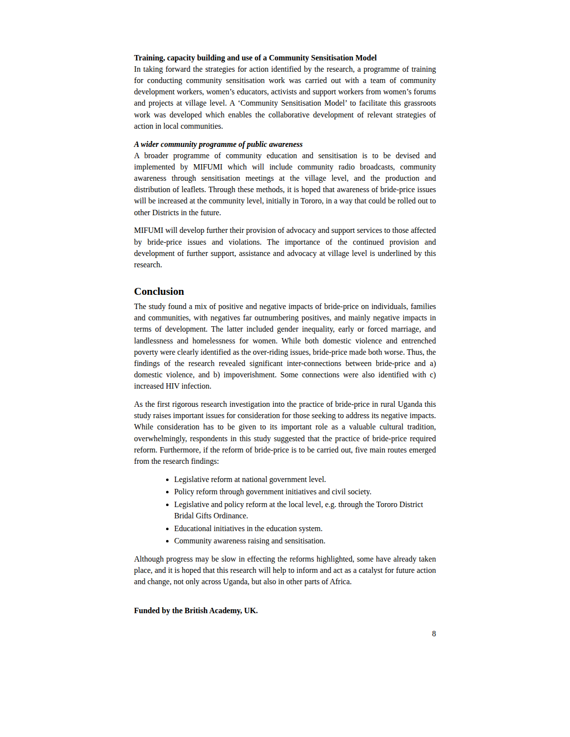Training, capacity building and use of a Community Sensitisation Model
In taking forward the strategies for action identified by the research, a programme of training for conducting community sensitisation work was carried out with a team of community development workers, women’s educators, activists and support workers from women’s forums and projects at village level. A ‘Community Sensitisation Model’ to facilitate this grassroots work was developed which enables the collaborative development of relevant strategies of action in local communities.
A wider community programme of public awareness
A broader programme of community education and sensitisation is to be devised and implemented by MIFUMI which will include community radio broadcasts, community awareness through sensitisation meetings at the village level, and the production and distribution of leaflets. Through these methods, it is hoped that awareness of bride-price issues will be increased at the community level, initially in Tororo, in a way that could be rolled out to other Districts in the future.
MIFUMI will develop further their provision of advocacy and support services to those affected by bride-price issues and violations. The importance of the continued provision and development of further support, assistance and advocacy at village level is underlined by this research.
Conclusion
The study found a mix of positive and negative impacts of bride-price on individuals, families and communities, with negatives far outnumbering positives, and mainly negative impacts in terms of development. The latter included gender inequality, early or forced marriage, and landlessness and homelessness for women. While both domestic violence and entrenched poverty were clearly identified as the over-riding issues, bride-price made both worse. Thus, the findings of the research revealed significant inter-connections between bride-price and a) domestic violence, and b) impoverishment. Some connections were also identified with c) increased HIV infection.
As the first rigorous research investigation into the practice of bride-price in rural Uganda this study raises important issues for consideration for those seeking to address its negative impacts. While consideration has to be given to its important role as a valuable cultural tradition, overwhelmingly, respondents in this study suggested that the practice of bride-price required reform. Furthermore, if the reform of bride-price is to be carried out, five main routes emerged from the research findings:
Legislative reform at national government level.
Policy reform through government initiatives and civil society.
Legislative and policy reform at the local level, e.g. through the Tororo District Bridal Gifts Ordinance.
Educational initiatives in the education system.
Community awareness raising and sensitisation.
Although progress may be slow in effecting the reforms highlighted, some have already taken place, and it is hoped that this research will help to inform and act as a catalyst for future action and change, not only across Uganda, but also in other parts of Africa.
Funded by the British Academy, UK.
8